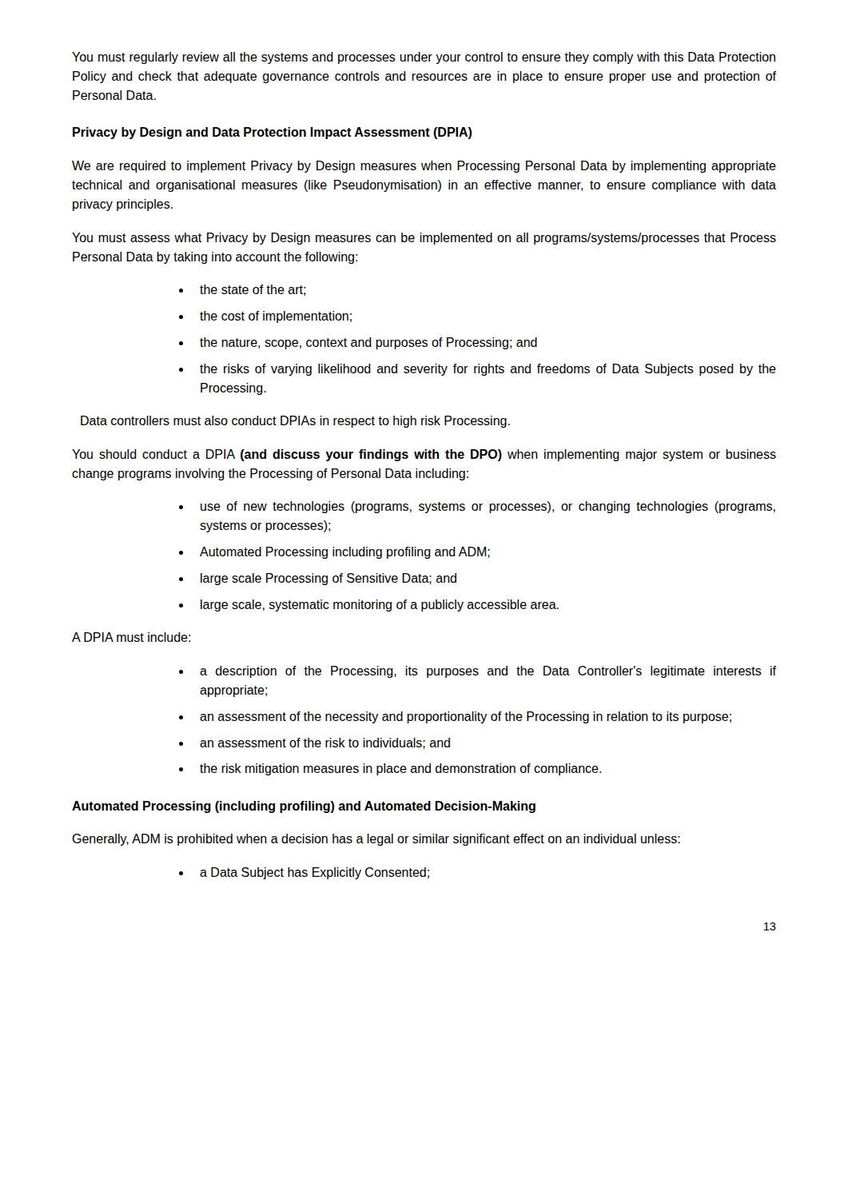You must regularly review all the systems and processes under your control to ensure they comply with this Data Protection Policy and check that adequate governance controls and resources are in place to ensure proper use and protection of Personal Data.
Privacy by Design and Data Protection Impact Assessment (DPIA)
We are required to implement Privacy by Design measures when Processing Personal Data by implementing appropriate technical and organisational measures (like Pseudonymisation) in an effective manner, to ensure compliance with data privacy principles.
You must assess what Privacy by Design measures can be implemented on all programs/systems/processes that Process Personal Data by taking into account the following:
the state of the art;
the cost of implementation;
the nature, scope, context and purposes of Processing; and
the risks of varying likelihood and severity for rights and freedoms of Data Subjects posed by the Processing.
Data controllers must also conduct DPIAs in respect to high risk Processing.
You should conduct a DPIA (and discuss your findings with the DPO) when implementing major system or business change programs involving the Processing of Personal Data including:
use of new technologies (programs, systems or processes), or changing technologies (programs, systems or processes);
Automated Processing including profiling and ADM;
large scale Processing of Sensitive Data; and
large scale, systematic monitoring of a publicly accessible area.
A DPIA must include:
a description of the Processing, its purposes and the Data Controller's legitimate interests if appropriate;
an assessment of the necessity and proportionality of the Processing in relation to its purpose;
an assessment of the risk to individuals; and
the risk mitigation measures in place and demonstration of compliance.
Automated Processing (including profiling) and Automated Decision-Making
Generally, ADM is prohibited when a decision has a legal or similar significant effect on an individual unless:
a Data Subject has Explicitly Consented;
13